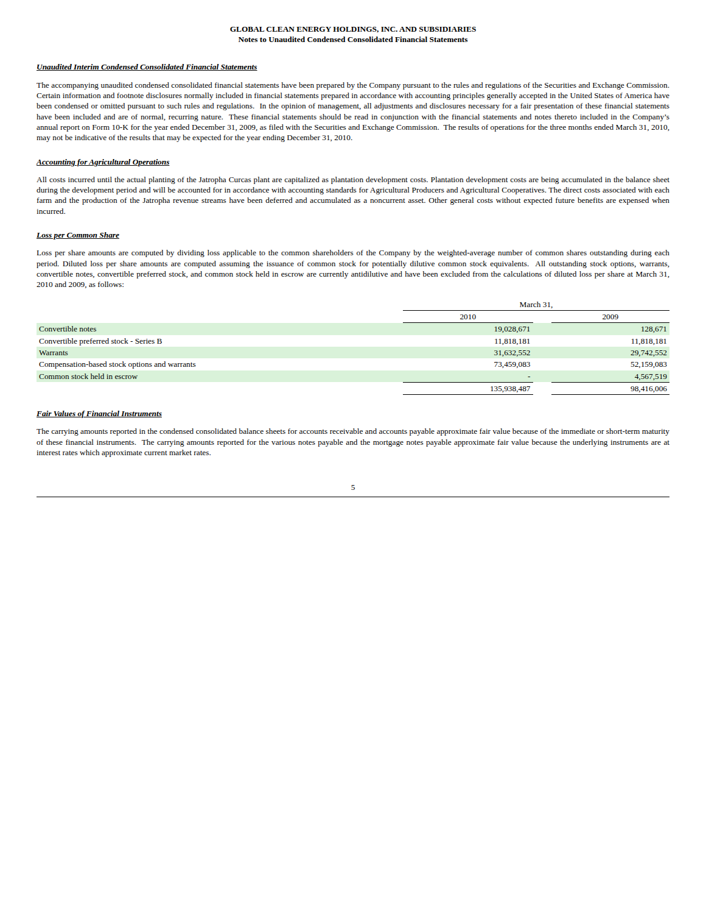GLOBAL CLEAN ENERGY HOLDINGS, INC. AND SUBSIDIARIES
Notes to Unaudited Condensed Consolidated Financial Statements
Unaudited Interim Condensed Consolidated Financial Statements
The accompanying unaudited condensed consolidated financial statements have been prepared by the Company pursuant to the rules and regulations of the Securities and Exchange Commission. Certain information and footnote disclosures normally included in financial statements prepared in accordance with accounting principles generally accepted in the United States of America have been condensed or omitted pursuant to such rules and regulations. In the opinion of management, all adjustments and disclosures necessary for a fair presentation of these financial statements have been included and are of normal, recurring nature. These financial statements should be read in conjunction with the financial statements and notes thereto included in the Company’s annual report on Form 10-K for the year ended December 31, 2009, as filed with the Securities and Exchange Commission. The results of operations for the three months ended March 31, 2010, may not be indicative of the results that may be expected for the year ending December 31, 2010.
Accounting for Agricultural Operations
All costs incurred until the actual planting of the Jatropha Curcas plant are capitalized as plantation development costs. Plantation development costs are being accumulated in the balance sheet during the development period and will be accounted for in accordance with accounting standards for Agricultural Producers and Agricultural Cooperatives. The direct costs associated with each farm and the production of the Jatropha revenue streams have been deferred and accumulated as a noncurrent asset. Other general costs without expected future benefits are expensed when incurred.
Loss per Common Share
Loss per share amounts are computed by dividing loss applicable to the common shareholders of the Company by the weighted-average number of common shares outstanding during each period. Diluted loss per share amounts are computed assuming the issuance of common stock for potentially dilutive common stock equivalents. All outstanding stock options, warrants, convertible notes, convertible preferred stock, and common stock held in escrow are currently antidilutive and have been excluded from the calculations of diluted loss per share at March 31, 2010 and 2009, as follows:
| | | March 31, |
| | | 2010 | | 2009 |
| Convertible notes | | 19,028,671 | | 128,671 |
| Convertible preferred stock - Series B | | 11,818,181 | | 11,818,181 |
| Warrants | | 31,632,552 | | 29,742,552 |
| Compensation-based stock options and warrants | | 73,459,083 | | 52,159,083 |
| Common stock held in escrow | | - | | 4,567,519 |
| | | 135,938,487 | | 98,416,006 |
Fair Values of Financial Instruments
The carrying amounts reported in the condensed consolidated balance sheets for accounts receivable and accounts payable approximate fair value because of the immediate or short-term maturity of these financial instruments. The carrying amounts reported for the various notes payable and the mortgage notes payable approximate fair value because the underlying instruments are at interest rates which approximate current market rates.
5